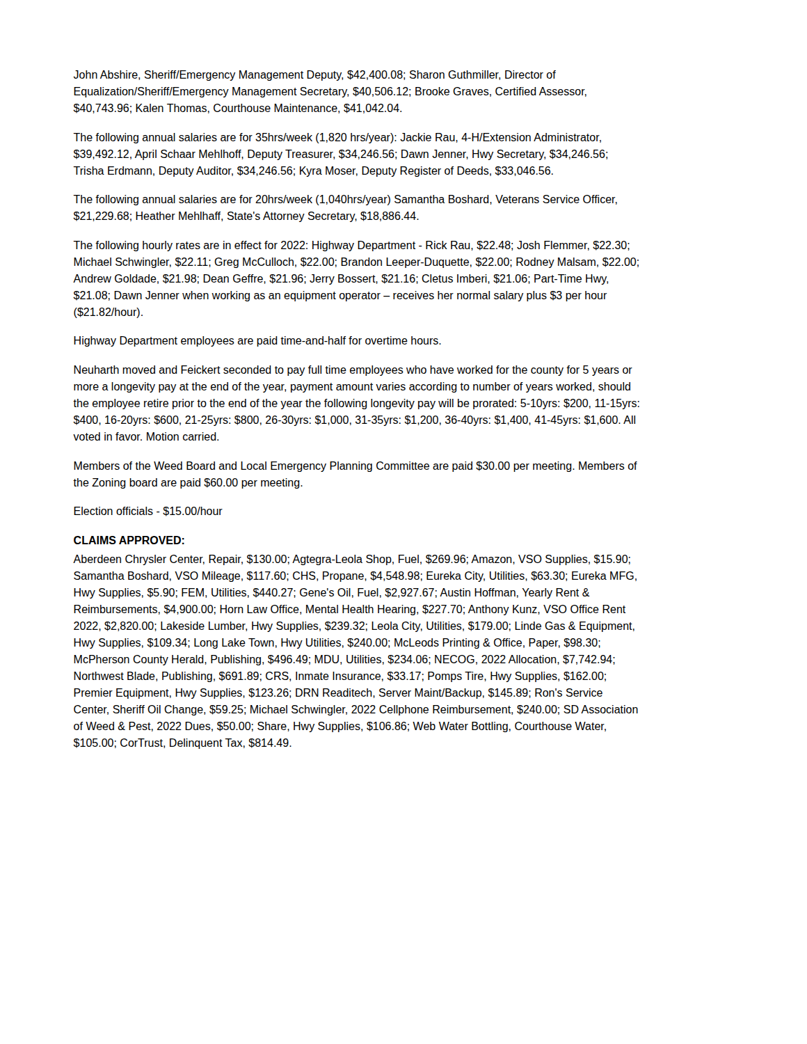John Abshire, Sheriff/Emergency Management Deputy, $42,400.08; Sharon Guthmiller, Director of Equalization/Sheriff/Emergency Management Secretary, $40,506.12; Brooke Graves, Certified Assessor, $40,743.96; Kalen Thomas, Courthouse Maintenance, $41,042.04.
The following annual salaries are for 35hrs/week (1,820 hrs/year): Jackie Rau, 4-H/Extension Administrator, $39,492.12, April Schaar Mehlhoff, Deputy Treasurer, $34,246.56; Dawn Jenner, Hwy Secretary, $34,246.56; Trisha Erdmann, Deputy Auditor, $34,246.56; Kyra Moser, Deputy Register of Deeds, $33,046.56.
The following annual salaries are for 20hrs/week (1,040hrs/year) Samantha Boshard, Veterans Service Officer, $21,229.68; Heather Mehlhaff, State's Attorney Secretary, $18,886.44.
The following hourly rates are in effect for 2022: Highway Department - Rick Rau, $22.48; Josh Flemmer, $22.30; Michael Schwingler, $22.11; Greg McCulloch, $22.00; Brandon Leeper-Duquette, $22.00; Rodney Malsam, $22.00; Andrew Goldade, $21.98; Dean Geffre, $21.96; Jerry Bossert, $21.16; Cletus Imberi, $21.06; Part-Time Hwy, $21.08; Dawn Jenner when working as an equipment operator – receives her normal salary plus $3 per hour ($21.82/hour).
Highway Department employees are paid time-and-half for overtime hours.
Neuharth moved and Feickert seconded to pay full time employees who have worked for the county for 5 years or more a longevity pay at the end of the year, payment amount varies according to number of years worked, should the employee retire prior to the end of the year the following longevity pay will be prorated: 5-10yrs: $200, 11-15yrs: $400, 16-20yrs: $600, 21-25yrs: $800, 26-30yrs: $1,000, 31-35yrs: $1,200, 36-40yrs: $1,400, 41-45yrs: $1,600. All voted in favor. Motion carried.
Members of the Weed Board and Local Emergency Planning Committee are paid $30.00 per meeting. Members of the Zoning board are paid $60.00 per meeting.
Election officials - $15.00/hour
CLAIMS APPROVED:
Aberdeen Chrysler Center, Repair, $130.00; Agtegra-Leola Shop, Fuel, $269.96; Amazon, VSO Supplies, $15.90; Samantha Boshard, VSO Mileage, $117.60; CHS, Propane, $4,548.98; Eureka City, Utilities, $63.30; Eureka MFG, Hwy Supplies, $5.90; FEM, Utilities, $440.27; Gene's Oil, Fuel, $2,927.67; Austin Hoffman, Yearly Rent & Reimbursements, $4,900.00; Horn Law Office, Mental Health Hearing, $227.70; Anthony Kunz, VSO Office Rent 2022, $2,820.00; Lakeside Lumber, Hwy Supplies, $239.32; Leola City, Utilities, $179.00; Linde Gas & Equipment, Hwy Supplies, $109.34; Long Lake Town, Hwy Utilities, $240.00; McLeods Printing & Office, Paper, $98.30; McPherson County Herald, Publishing, $496.49; MDU, Utilities, $234.06; NECOG, 2022 Allocation, $7,742.94; Northwest Blade, Publishing, $691.89; CRS, Inmate Insurance, $33.17; Pomps Tire, Hwy Supplies, $162.00; Premier Equipment, Hwy Supplies, $123.26; DRN Readitech, Server Maint/Backup, $145.89; Ron's Service Center, Sheriff Oil Change, $59.25; Michael Schwingler, 2022 Cellphone Reimbursement, $240.00; SD Association of Weed & Pest, 2022 Dues, $50.00; Share, Hwy Supplies, $106.86; Web Water Bottling, Courthouse Water, $105.00; CorTrust, Delinquent Tax, $814.49.